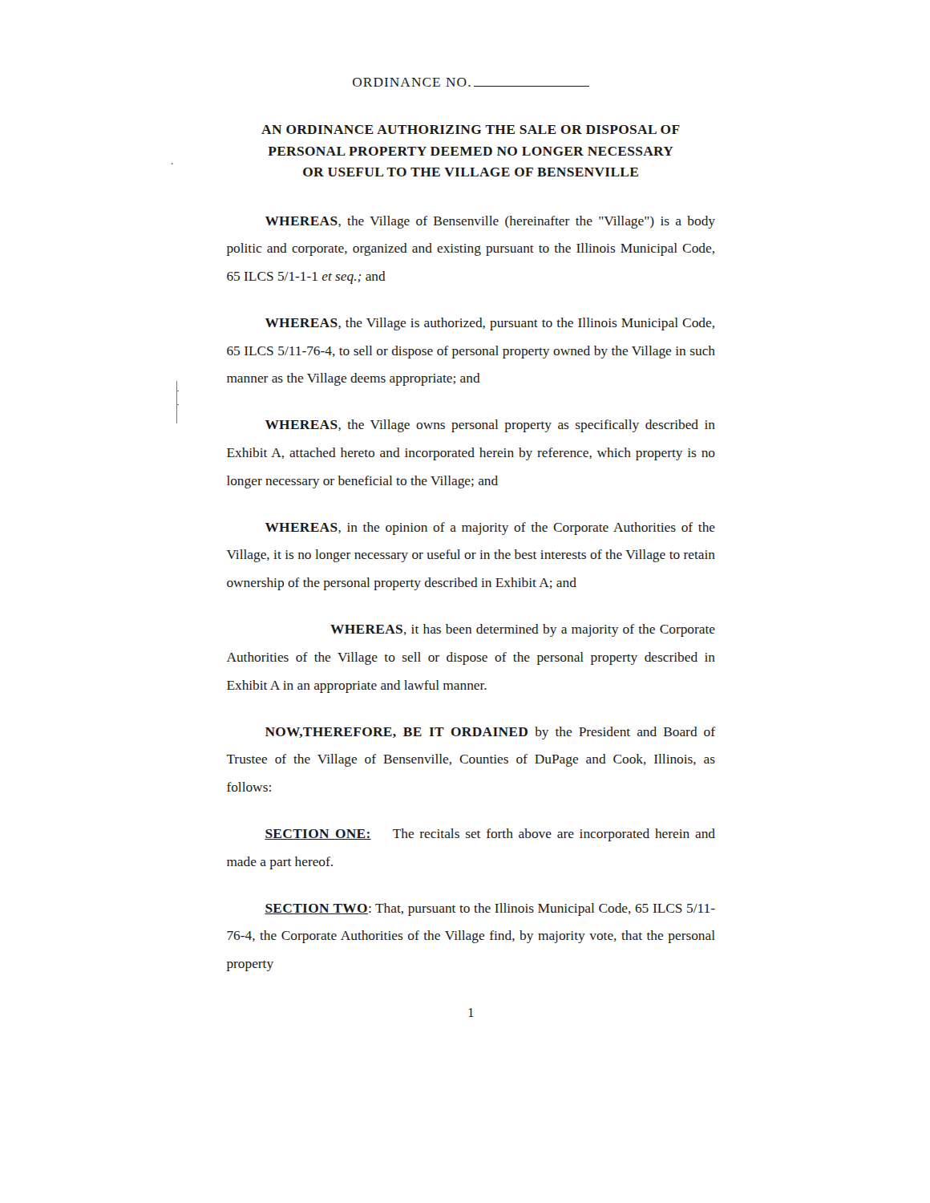·
ORDINANCE NO.
AN ORDINANCE AUTHORIZING THE SALE OR DISPOSAL OF
PERSONAL PROPERTY DEEMED NO LONGER NECESSARY
OR USEFUL TO THE VILLAGE OF BENSENVILLE
WHEREAS, the Village of Bensenville (hereinafter the "Village") is a body politic and corporate, organized and existing pursuant to the Illinois Municipal Code, 65 ILCS 5/1-1-1 et seq.; and
WHEREAS, the Village is authorized, pursuant to the Illinois Municipal Code, 65 ILCS 5/11-76-4, to sell or dispose of personal property owned by the Village in such manner as the Village deems appropriate; and
WHEREAS, the Village owns personal property as specifically described in Exhibit A, attached hereto and incorporated herein by reference, which property is no longer necessary or beneficial to the Village; and
WHEREAS, in the opinion of a majority of the Corporate Authorities of the Village, it is no longer necessary or useful or in the best interests of the Village to retain ownership of the personal property described in Exhibit A; and
WHEREAS, it has been determined by a majority of the Corporate Authorities of the Village to sell or dispose of the personal property described in Exhibit A in an appropriate and lawful manner.
NOW,THEREFORE, BE IT ORDAINED by the President and Board of Trustee of the Village of Bensenville, Counties of DuPage and Cook, Illinois, as follows:
SECTION ONE: The recitals set forth above are incorporated herein and made a part hereof.
SECTION TWO: That, pursuant to the Illinois Municipal Code, 65 ILCS 5/11-76-4, the Corporate Authorities of the Village find, by majority vote, that the personal property
1